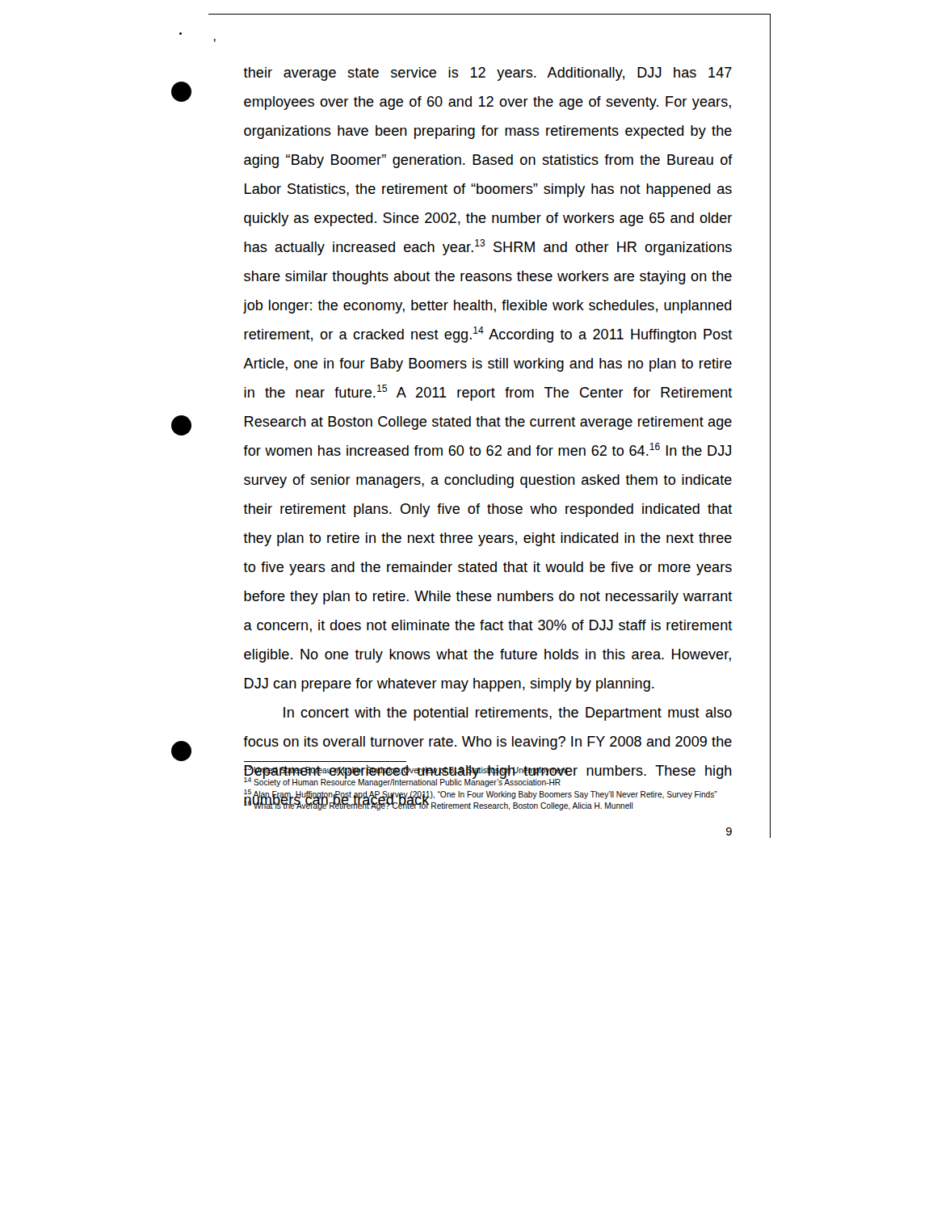,
their average state service is 12 years. Additionally, DJJ has 147 employees over the age of 60 and 12 over the age of seventy. For years, organizations have been preparing for mass retirements expected by the aging “Baby Boomer” generation. Based on statistics from the Bureau of Labor Statistics, the retirement of “boomers” simply has not happened as quickly as expected. Since 2002, the number of workers age 65 and older has actually increased each year.13 SHRM and other HR organizations share similar thoughts about the reasons these workers are staying on the job longer: the economy, better health, flexible work schedules, unplanned retirement, or a cracked nest egg.14 According to a 2011 Huffington Post Article, one in four Baby Boomers is still working and has no plan to retire in the near future.15 A 2011 report from The Center for Retirement Research at Boston College stated that the current average retirement age for women has increased from 60 to 62 and for men 62 to 64.16 In the DJJ survey of senior managers, a concluding question asked them to indicate their retirement plans. Only five of those who responded indicated that they plan to retire in the next three years, eight indicated in the next three to five years and the remainder stated that it would be five or more years before they plan to retire. While these numbers do not necessarily warrant a concern, it does not eliminate the fact that 30% of DJJ staff is retirement eligible. No one truly knows what the future holds in this area. However, DJJ can prepare for whatever may happen, simply by planning.
In concert with the potential retirements, the Department must also focus on its overall turnover rate. Who is leaving? In FY 2008 and 2009 the Department experienced unusually high turnover numbers. These high numbers can be traced back
13 United States Bureau of Labor Statistics; Overview of BLS Statistics on Unemployment
14 Society of Human Resource Manager/International Public Manager’s Association-HR
15 Alan Fram, Huffington Post and AP Survey (2011), “One In Four Working Baby Boomers Say They’ll Never Retire, Survey Finds”
16 What is the Average Retirement Age? Center for Retirement Research, Boston College, Alicia H. Munnell
9